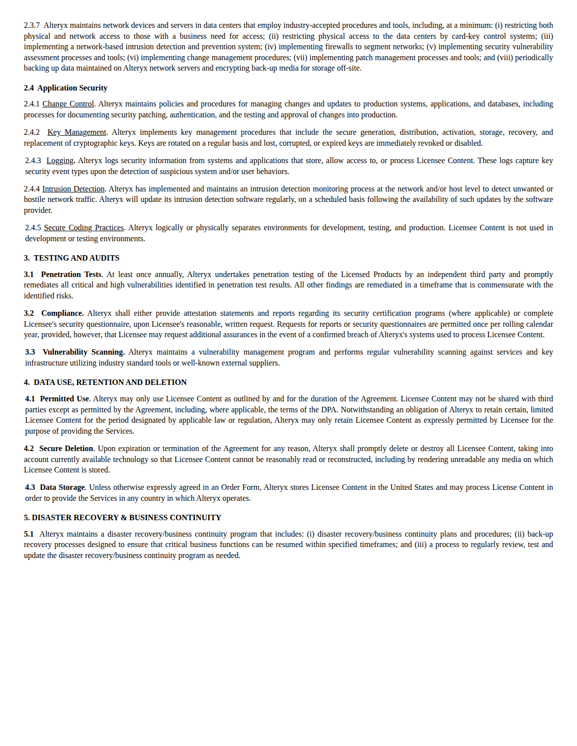2.3.7 Alteryx maintains network devices and servers in data centers that employ industry-accepted procedures and tools, including, at a minimum: (i) restricting both physical and network access to those with a business need for access; (ii) restricting physical access to the data centers by card-key control systems; (iii) implementing a network-based intrusion detection and prevention system; (iv) implementing firewalls to segment networks; (v) implementing security vulnerability assessment processes and tools; (vi) implementing change management procedures; (vii) implementing patch management processes and tools; and (viii) periodically backing up data maintained on Alteryx network servers and encrypting back-up media for storage off-site.
2.4 Application Security
2.4.1 Change Control. Alteryx maintains policies and procedures for managing changes and updates to production systems, applications, and databases, including processes for documenting security patching, authentication, and the testing and approval of changes into production.
2.4.2 Key Management. Alteryx implements key management procedures that include the secure generation, distribution, activation, storage, recovery, and replacement of cryptographic keys. Keys are rotated on a regular basis and lost, corrupted, or expired keys are immediately revoked or disabled.
2.4.3 Logging. Alteryx logs security information from systems and applications that store, allow access to, or process Licensee Content. These logs capture key security event types upon the detection of suspicious system and/or user behaviors.
2.4.4 Intrusion Detection. Alteryx has implemented and maintains an intrusion detection monitoring process at the network and/or host level to detect unwanted or hostile network traffic. Alteryx will update its intrusion detection software regularly, on a scheduled basis following the availability of such updates by the software provider.
2.4.5 Secure Coding Practices. Alteryx logically or physically separates environments for development, testing, and production. Licensee Content is not used in development or testing environments.
3. TESTING AND AUDITS
3.1 Penetration Tests. At least once annually, Alteryx undertakes penetration testing of the Licensed Products by an independent third party and promptly remediates all critical and high vulnerabilities identified in penetration test results. All other findings are remediated in a timeframe that is commensurate with the identified risks.
3.2 Compliance. Alteryx shall either provide attestation statements and reports regarding its security certification programs (where applicable) or complete Licensee's security questionnaire, upon Licensee's reasonable, written request. Requests for reports or security questionnaires are permitted once per rolling calendar year, provided, however, that Licensee may request additional assurances in the event of a confirmed breach of Alteryx's systems used to process Licensee Content.
3.3 Vulnerability Scanning. Alteryx maintains a vulnerability management program and performs regular vulnerability scanning against services and key infrastructure utilizing industry standard tools or well-known external suppliers.
4. DATA USE, RETENTION AND DELETION
4.1 Permitted Use. Alteryx may only use Licensee Content as outlined by and for the duration of the Agreement. Licensee Content may not be shared with third parties except as permitted by the Agreement, including, where applicable, the terms of the DPA. Notwithstanding an obligation of Alteryx to retain certain, limited Licensee Content for the period designated by applicable law or regulation, Alteryx may only retain Licensee Content as expressly permitted by Licensee for the purpose of providing the Services.
4.2 Secure Deletion. Upon expiration or termination of the Agreement for any reason, Alteryx shall promptly delete or destroy all Licensee Content, taking into account currently available technology so that Licensee Content cannot be reasonably read or reconstructed, including by rendering unreadable any media on which Licensee Content is stored.
4.3 Data Storage. Unless otherwise expressly agreed in an Order Form, Alteryx stores Licensee Content in the United States and may process License Content in order to provide the Services in any country in which Alteryx operates.
5. DISASTER RECOVERY & BUSINESS CONTINUITY
5.1 Alteryx maintains a disaster recovery/business continuity program that includes: (i) disaster recovery/business continuity plans and procedures; (ii) back-up recovery processes designed to ensure that critical business functions can be resumed within specified timeframes; and (iii) a process to regularly review, test and update the disaster recovery/business continuity program as needed.